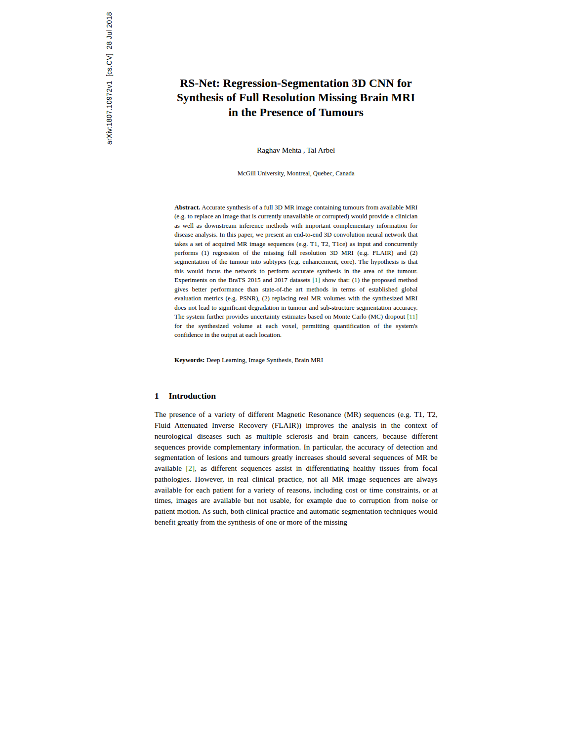arXiv:1807.10972v1 [cs.CV] 28 Jul 2018
RS-Net: Regression-Segmentation 3D CNN for
Synthesis of Full Resolution Missing Brain MRI
in the Presence of Tumours
Raghav Mehta , Tal Arbel
McGill University, Montreal, Quebec, Canada
Abstract. Accurate synthesis of a full 3D MR image containing tumours from available MRI (e.g. to replace an image that is currently unavailable or corrupted) would provide a clinician as well as downstream inference methods with important complementary information for disease analysis. In this paper, we present an end-to-end 3D convolution neural network that takes a set of acquired MR image sequences (e.g. T1, T2, T1ce) as input and concurrently performs (1) regression of the missing full resolution 3D MRI (e.g. FLAIR) and (2) segmentation of the tumour into subtypes (e.g. enhancement, core). The hypothesis is that this would focus the network to perform accurate synthesis in the area of the tumour. Experiments on the BraTS 2015 and 2017 datasets [1] show that: (1) the proposed method gives better performance than state-of-the art methods in terms of established global evaluation metrics (e.g. PSNR), (2) replacing real MR volumes with the synthesized MRI does not lead to significant degradation in tumour and sub-structure segmentation accuracy. The system further provides uncertainty estimates based on Monte Carlo (MC) dropout [11] for the synthesized volume at each voxel, permitting quantification of the system's confidence in the output at each location.
Keywords: Deep Learning, Image Synthesis, Brain MRI
1 Introduction
The presence of a variety of different Magnetic Resonance (MR) sequences (e.g. T1, T2, Fluid Attenuated Inverse Recovery (FLAIR)) improves the analysis in the context of neurological diseases such as multiple sclerosis and brain cancers, because different sequences provide complementary information. In particular, the accuracy of detection and segmentation of lesions and tumours greatly increases should several sequences of MR be available [2], as different sequences assist in differentiating healthy tissues from focal pathologies. However, in real clinical practice, not all MR image sequences are always available for each patient for a variety of reasons, including cost or time constraints, or at times, images are available but not usable, for example due to corruption from noise or patient motion. As such, both clinical practice and automatic segmentation techniques would benefit greatly from the synthesis of one or more of the missing